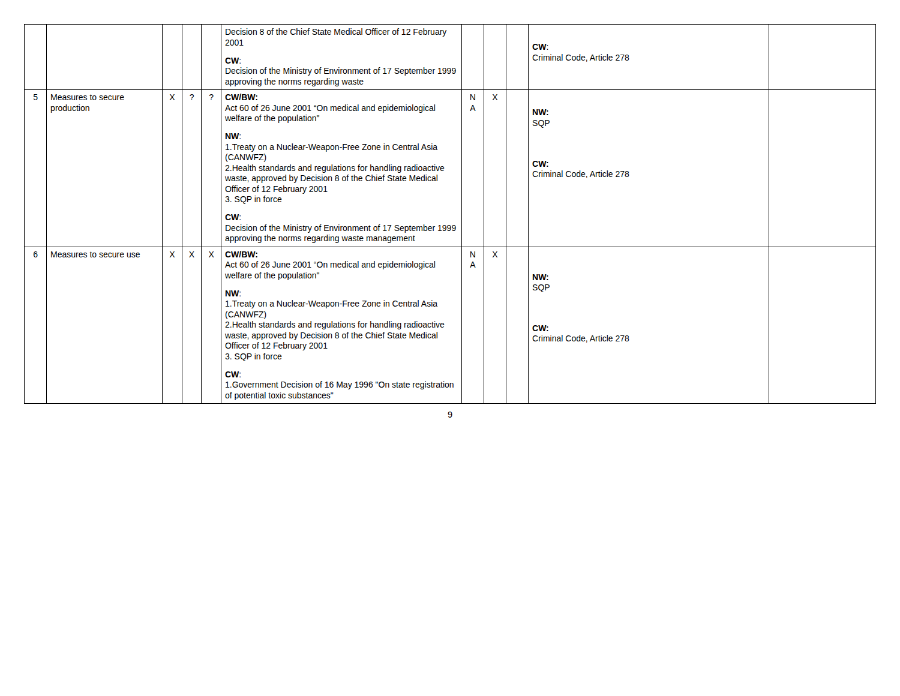| | | | | | Decision 8 of the Chief State Medical Officer of 12 February 2001 CW : Decision of the Ministry of Environment of 17 September 1999 approving the norms regarding waste | | | | CW : Criminal Code, Article 278 | |
| 5 | Measures to secure production | X | ? | ? | CW/BW: Act 60 of 26 June 2001 “On medical and epidemiological welfare of the population" NW : 1.Treaty on a Nuclear-Weapon-Free Zone in Central Asia (CANWFZ) 2.Health standards and regulations for handling radioactive waste, approved by Decision 8 of the Chief State Medical Officer of 12 February 2001 3. SQP in force CW : Decision of the Ministry of Environment of 17 September 1999 approving the norms regarding waste management | N A | X | | NW: SQP CW: Criminal Code, Article 278 | |
| 6 | Measures to secure use | X | X | X | CW/BW: Act 60 of 26 June 2001 “On medical and epidemiological welfare of the population" NW : 1.Treaty on a Nuclear-Weapon-Free Zone in Central Asia (CANWFZ) 2.Health standards and regulations for handling radioactive waste, approved by Decision 8 of the Chief State Medical Officer of 12 February 2001 3. SQP in force CW : 1.Government Decision of 16 May 1996 "On state registration of potential toxic substances" | N A | X | | NW: SQP CW: Criminal Code, Article 278 | |
9